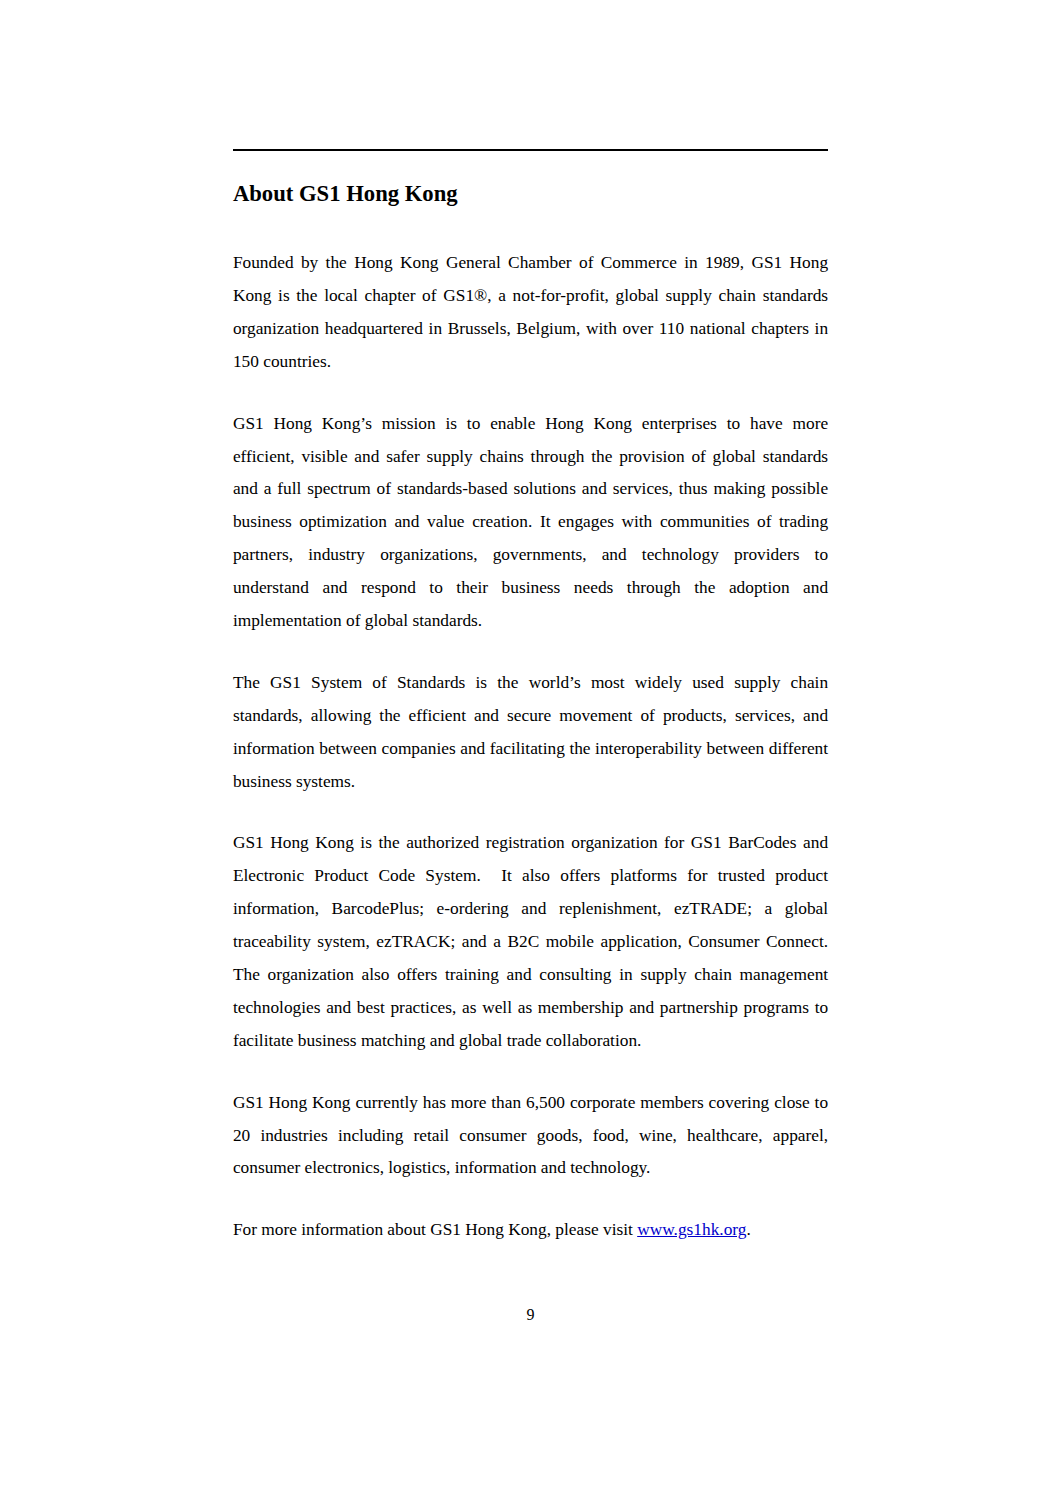About GS1 Hong Kong
Founded by the Hong Kong General Chamber of Commerce in 1989, GS1 Hong Kong is the local chapter of GS1®, a not-for-profit, global supply chain standards organization headquartered in Brussels, Belgium, with over 110 national chapters in 150 countries.
GS1 Hong Kong’s mission is to enable Hong Kong enterprises to have more efficient, visible and safer supply chains through the provision of global standards and a full spectrum of standards-based solutions and services, thus making possible business optimization and value creation. It engages with communities of trading partners, industry organizations, governments, and technology providers to understand and respond to their business needs through the adoption and implementation of global standards.
The GS1 System of Standards is the world’s most widely used supply chain standards, allowing the efficient and secure movement of products, services, and information between companies and facilitating the interoperability between different business systems.
GS1 Hong Kong is the authorized registration organization for GS1 BarCodes and Electronic Product Code System. It also offers platforms for trusted product information, BarcodePlus; e-ordering and replenishment, ezTRADE; a global traceability system, ezTRACK; and a B2C mobile application, Consumer Connect. The organization also offers training and consulting in supply chain management technologies and best practices, as well as membership and partnership programs to facilitate business matching and global trade collaboration.
GS1 Hong Kong currently has more than 6,500 corporate members covering close to 20 industries including retail consumer goods, food, wine, healthcare, apparel, consumer electronics, logistics, information and technology.
For more information about GS1 Hong Kong, please visit www.gs1hk.org.
9